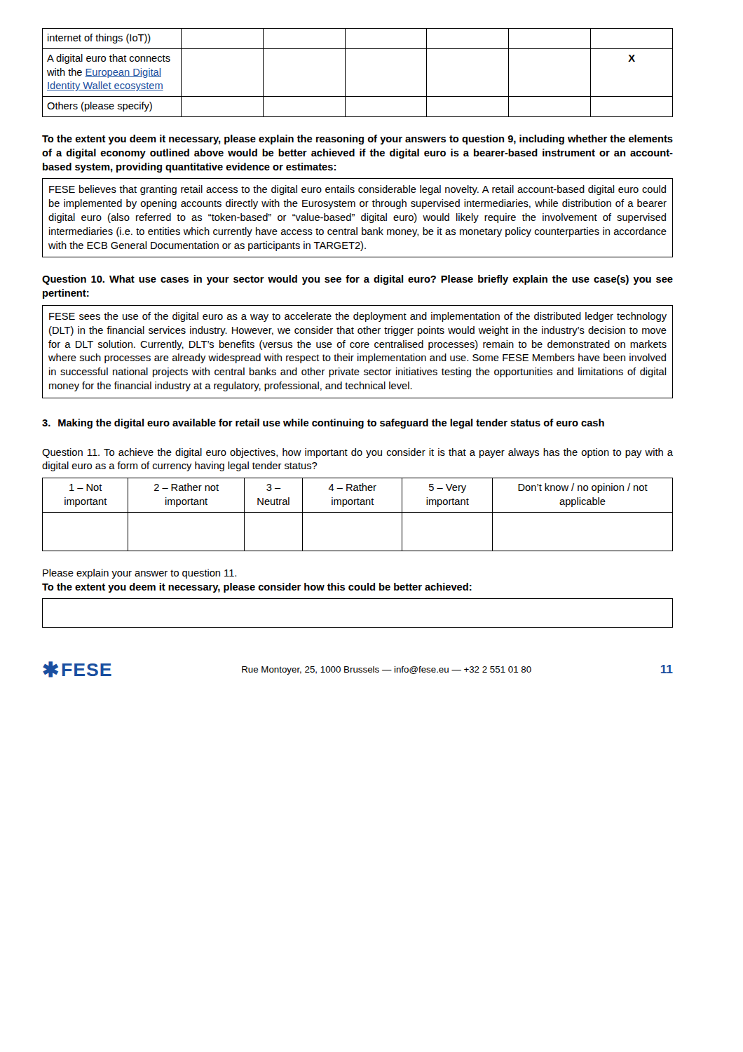| internet of things (IoT)) | | | | | | |
| A digital euro that connects with the European Digital Identity Wallet ecosystem | | | | | | X |
| Others (please specify) | | | | | | |
To the extent you deem it necessary, please explain the reasoning of your answers to question 9, including whether the elements of a digital economy outlined above would be better achieved if the digital euro is a bearer-based instrument or an account-based system, providing quantitative evidence or estimates:
FESE believes that granting retail access to the digital euro entails considerable legal novelty. A retail account-based digital euro could be implemented by opening accounts directly with the Eurosystem or through supervised intermediaries, while distribution of a bearer digital euro (also referred to as “token-based” or “value-based” digital euro) would likely require the involvement of supervised intermediaries (i.e. to entities which currently have access to central bank money, be it as monetary policy counterparties in accordance with the ECB General Documentation or as participants in TARGET2).
Question 10. What use cases in your sector would you see for a digital euro? Please briefly explain the use case(s) you see pertinent:
FESE sees the use of the digital euro as a way to accelerate the deployment and implementation of the distributed ledger technology (DLT) in the financial services industry. However, we consider that other trigger points would weight in the industry’s decision to move for a DLT solution. Currently, DLT’s benefits (versus the use of core centralised processes) remain to be demonstrated on markets where such processes are already widespread with respect to their implementation and use. Some FESE Members have been involved in successful national projects with central banks and other private sector initiatives testing the opportunities and limitations of digital money for the financial industry at a regulatory, professional, and technical level.
3. Making the digital euro available for retail use while continuing to safeguard the legal tender status of euro cash
Question 11. To achieve the digital euro objectives, how important do you consider it is that a payer always has the option to pay with a digital euro as a form of currency having legal tender status?
| 1 – Not important | 2 – Rather not important | 3 – Neutral | 4 – Rather important | 5 – Very important | Don’t know / no opinion / not applicable |
Please explain your answer to question 11.
To the extent you deem it necessary, please consider how this could be better achieved:
✱FESE Rue Montoyer, 25, 1000 Brussels — info@fese.eu — +32 2 551 01 80 11